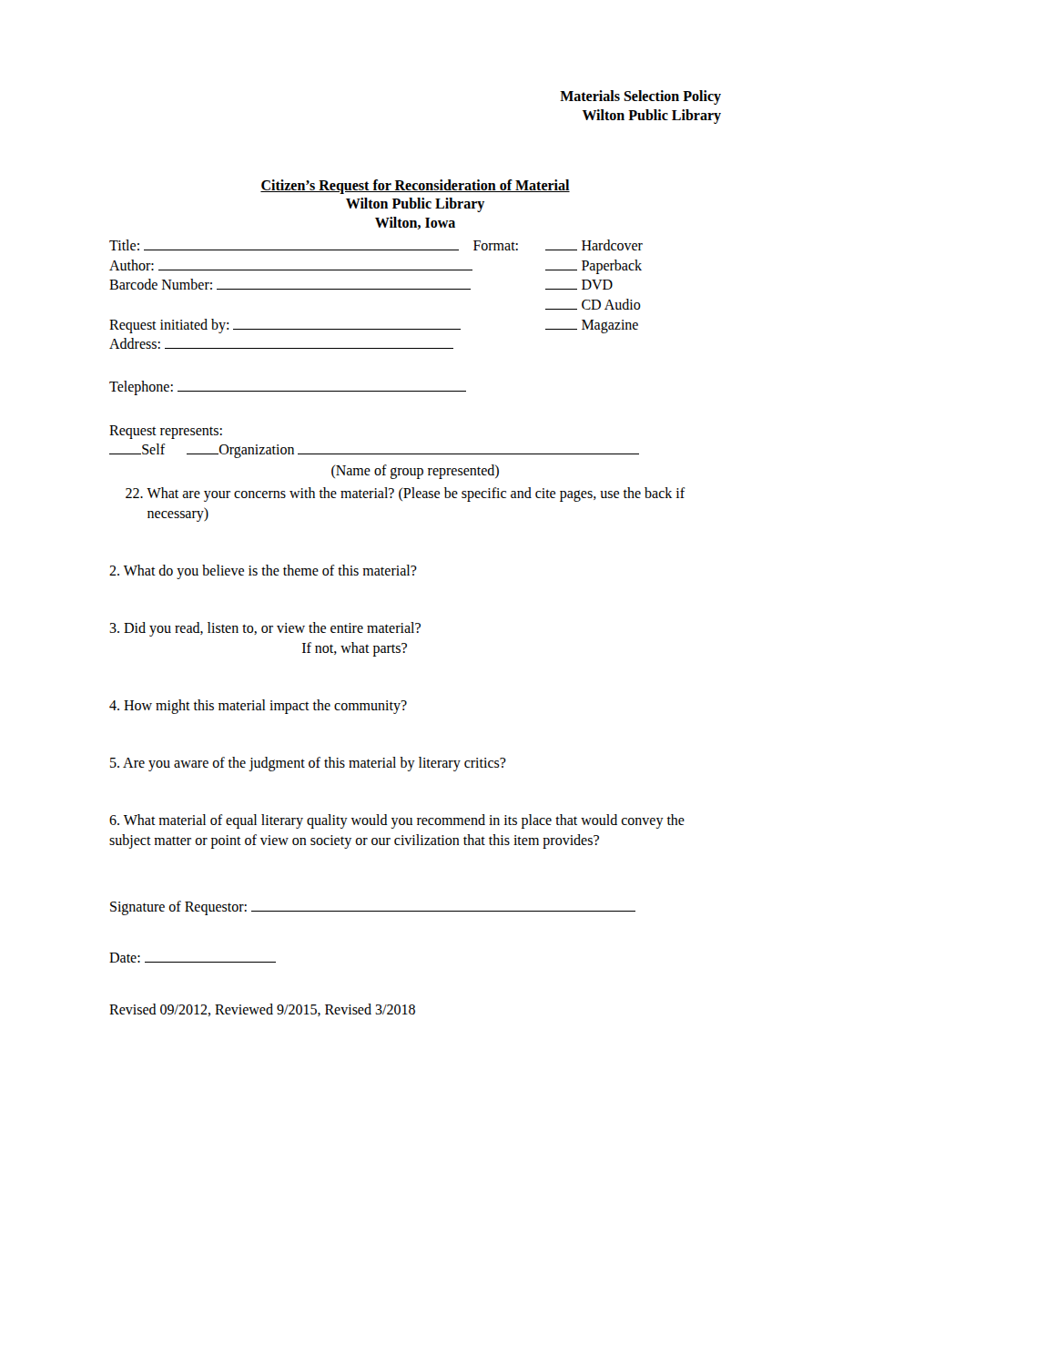Materials Selection Policy
Wilton Public Library
Citizen’s Request for Reconsideration of Material
Wilton Public Library
Wilton, Iowa
| Title: | Format: | Hardcover |
| Author: | | Paperback |
| Barcode Number: | | DVD |
| | | CD Audio |
| Request initiated by: | | Magazine |
| Address: | | |
Telephone:
Request represents:
Self Organization
(Name of group represented)
What are your concerns with the material? (Please be specific and cite pages, use the back if necessary)
2. What do you believe is the theme of this material?
3. Did you read, listen to, or view the entire material? If not, what parts?
4. How might this material impact the community?
5. Are you aware of the judgment of this material by literary critics?
6. What material of equal literary quality would you recommend in its place that would convey the subject matter or point of view on society or our civilization that this item provides?
Signature of Requestor:
Date:
Revised 09/2012, Reviewed 9/2015, Revised 3/2018